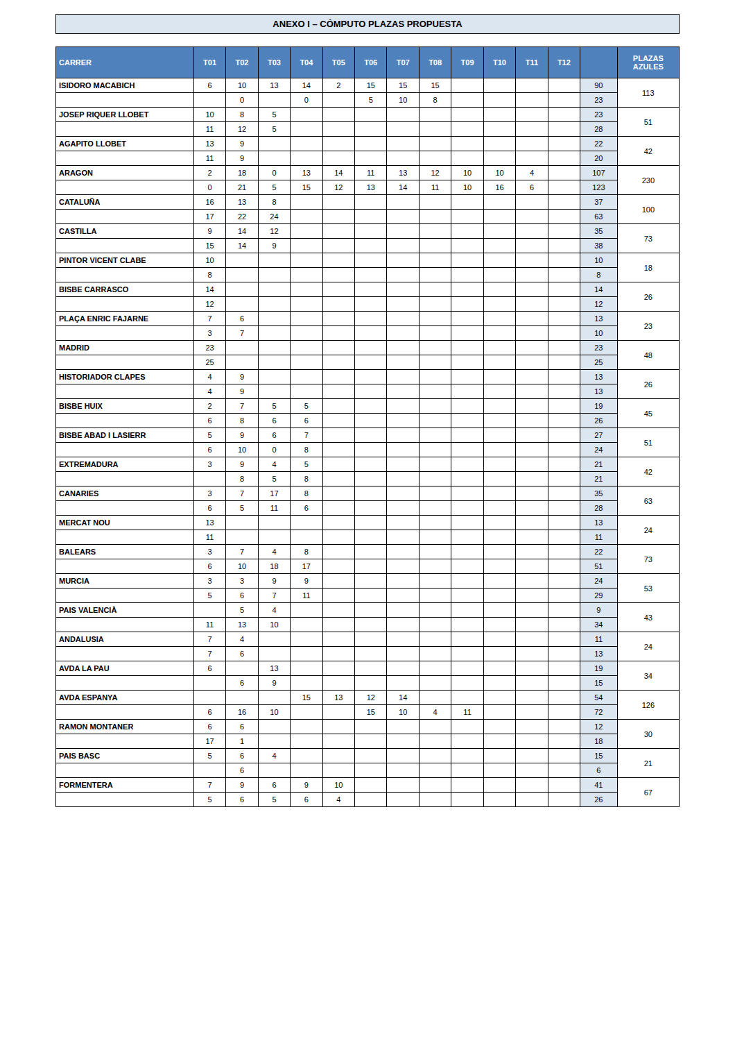ANEXO I – CÓMPUTO PLAZAS PROPUESTA
| CARRER | T01 | T02 | T03 | T04 | T05 | T06 | T07 | T08 | T09 | T10 | T11 | T12 | | PLAZAS AZULES |
| --- | --- | --- | --- | --- | --- | --- | --- | --- | --- | --- | --- | --- | --- | --- |
| ISIDORO MACABICH | 6 | 10 | 13 | 14 | 2 | 15 | 15 | 15 | | | | | 90 | 113 |
| | | 0 | | 0 | | 5 | 10 | 8 | | | | | 23 |
| JOSEP RIQUER LLOBET | 10 | 8 | 5 | | | | | | | | | | 23 | 51 |
| | 11 | 12 | 5 | | | | | | | | | | 28 |
| AGAPITO LLOBET | 13 | 9 | | | | | | | | | | | 22 | 42 |
| | 11 | 9 | | | | | | | | | | | 20 |
| ARAGON | 2 | 18 | 0 | 13 | 14 | 11 | 13 | 12 | 10 | 10 | 4 | | 107 | 230 |
| | 0 | 21 | 5 | 15 | 12 | 13 | 14 | 11 | 10 | 16 | 6 | | 123 |
| CATALUÑA | 16 | 13 | 8 | | | | | | | | | | 37 | 100 |
| | 17 | 22 | 24 | | | | | | | | | | 63 |
| CASTILLA | 9 | 14 | 12 | | | | | | | | | | 35 | 73 |
| | 15 | 14 | 9 | | | | | | | | | | 38 |
| PINTOR VICENT CLABE | 10 | | | | | | | | | | | | 10 | 18 |
| | 8 | | | | | | | | | | | | 8 |
| BISBE CARRASCO | 14 | | | | | | | | | | | | 14 | 26 |
| | 12 | | | | | | | | | | | | 12 |
| PLAÇA ENRIC FAJARNE | 7 | 6 | | | | | | | | | | | 13 | 23 |
| | 3 | 7 | | | | | | | | | | | 10 |
| MADRID | 23 | | | | | | | | | | | | 23 | 48 |
| | 25 | | | | | | | | | | | | 25 |
| HISTORIADOR CLAPES | 4 | 9 | | | | | | | | | | | 13 | 26 |
| | 4 | 9 | | | | | | | | | | | 13 |
| BISBE HUIX | 2 | 7 | 5 | 5 | | | | | | | | | 19 | 45 |
| | 6 | 8 | 6 | 6 | | | | | | | | | 26 |
| BISBE ABAD I LASIERR | 5 | 9 | 6 | 7 | | | | | | | | | 27 | 51 |
| | 6 | 10 | 0 | 8 | | | | | | | | | 24 |
| EXTREMADURA | 3 | 9 | 4 | 5 | | | | | | | | | 21 | 42 |
| | | 8 | 5 | 8 | | | | | | | | | 21 |
| CANARIES | 3 | 7 | 17 | 8 | | | | | | | | | 35 | 63 |
| | 6 | 5 | 11 | 6 | | | | | | | | | 28 |
| MERCAT NOU | 13 | | | | | | | | | | | | 13 | 24 |
| | 11 | | | | | | | | | | | | 11 |
| BALEARS | 3 | 7 | 4 | 8 | | | | | | | | | 22 | 73 |
| | 6 | 10 | 18 | 17 | | | | | | | | | 51 |
| MURCIA | 3 | 3 | 9 | 9 | | | | | | | | | 24 | 53 |
| | 5 | 6 | 7 | 11 | | | | | | | | | 29 |
| PAIS VALENCIÀ | | 5 | 4 | | | | | | | | | | 9 | 43 |
| | 11 | 13 | 10 | | | | | | | | | | 34 |
| ANDALUSIA | 7 | 4 | | | | | | | | | | | 11 | 24 |
| | 7 | 6 | | | | | | | | | | | 13 |
| AVDA LA PAU | 6 | | 13 | | | | | | | | | | 19 | 34 |
| | | 6 | 9 | | | | | | | | | | 15 |
| AVDA ESPANYA | | | | 15 | 13 | 12 | 14 | | | | | | 54 | 126 |
| | 6 | 16 | 10 | | | 15 | 10 | 4 | 11 | | | | 72 |
| RAMON MONTANER | 6 | 6 | | | | | | | | | | | 12 | 30 |
| | 17 | 1 | | | | | | | | | | | 18 |
| PAIS BASC | 5 | 6 | 4 | | | | | | | | | | 15 | 21 |
| | | 6 | | | | | | | | | | | 6 |
| FORMENTERA | 7 | 9 | 6 | 9 | 10 | | | | | | | | 41 | 67 |
| | 5 | 6 | 5 | 6 | 4 | | | | | | | | 26 |